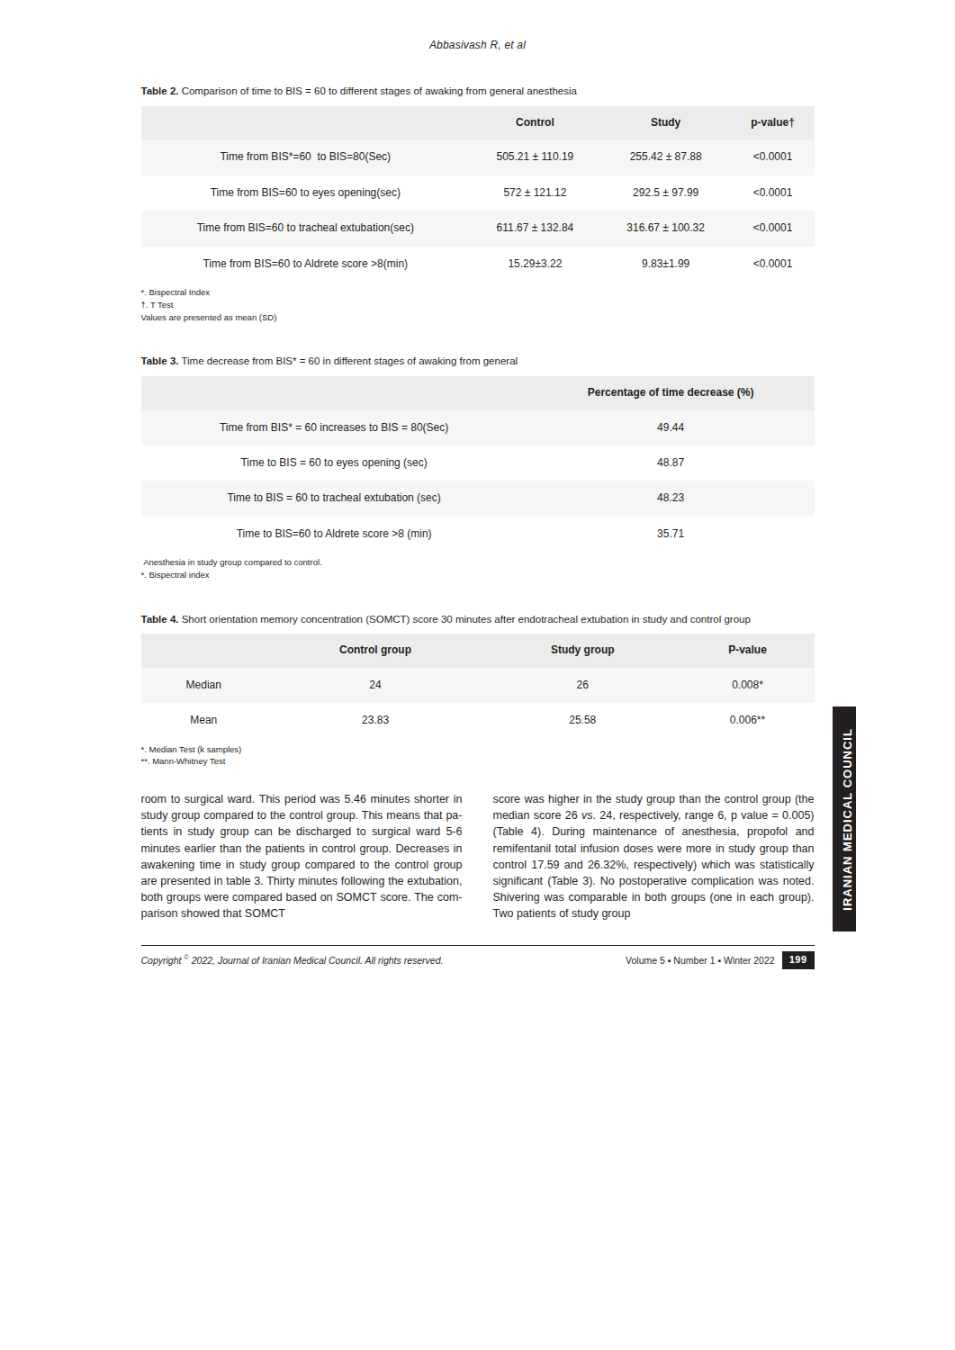Abbasivash R, et al
Table 2. Comparison of time to BIS = 60 to different stages of awaking from general anesthesia
| | Control | Study | p-value† |
| --- | --- | --- | --- |
| Time from BIS*=60 to BIS=80(Sec) | 505.21 ± 110.19 | 255.42 ± 87.88 | <0.0001 |
| Time from BIS=60 to eyes opening(sec) | 572 ± 121.12 | 292.5 ± 97.99 | <0.0001 |
| Time from BIS=60 to tracheal extubation(sec) | 611.67 ± 132.84 | 316.67 ± 100.32 | <0.0001 |
| Time from BIS=60 to Aldrete score >8(min) | 15.29±3.22 | 9.83±1.99 | <0.0001 |
*. Bispectral Index
†. T Test
Values are presented as mean (SD)
Table 3. Time decrease from BIS* = 60 in different stages of awaking from general
| | Percentage of time decrease (%) |
| --- | --- |
| Time from BIS* = 60 increases to BIS = 80(Sec) | 49.44 |
| Time to BIS = 60 to eyes opening (sec) | 48.87 |
| Time to BIS = 60 to tracheal extubation (sec) | 48.23 |
| Time to BIS=60 to Aldrete score >8 (min) | 35.71 |
Anesthesia in study group compared to control.
*. Bispectral index
Table 4. Short orientation memory concentration (SOMCT) score 30 minutes after endotracheal extubation in study and control group
| | Control group | Study group | P-value |
| --- | --- | --- | --- |
| Median | 24 | 26 | 0.008* |
| Mean | 23.83 | 25.58 | 0.006** |
*. Median Test (k samples)
**. Mann-Whitney Test
room to surgical ward. This period was 5.46 minutes shorter in study group compared to the control group. This means that patients in study group can be discharged to surgical ward 5-6 minutes earlier than the patients in control group. Decreases in awakening time in study group compared to the control group are presented in table 3. Thirty minutes following the extubation, both groups were compared based on SOMCT score. The comparison showed that SOMCT
score was higher in the study group than the control group (the median score 26 vs. 24, respectively, range 6, p value = 0.005) (Table 4). During maintenance of anesthesia, propofol and remifentanil total infusion doses were more in study group than control 17.59 and 26.32%, respectively) which was statistically significant (Table 3). No postoperative complication was noted. Shivering was comparable in both groups (one in each group). Two patients of study group
JOURNAL of IRANIAN MEDICAL COUNCIL
Copyright © 2022, Journal of Iranian Medical Council. All rights reserved.
Volume 5 ▪ Number 1 ▪ Winter 2022 199